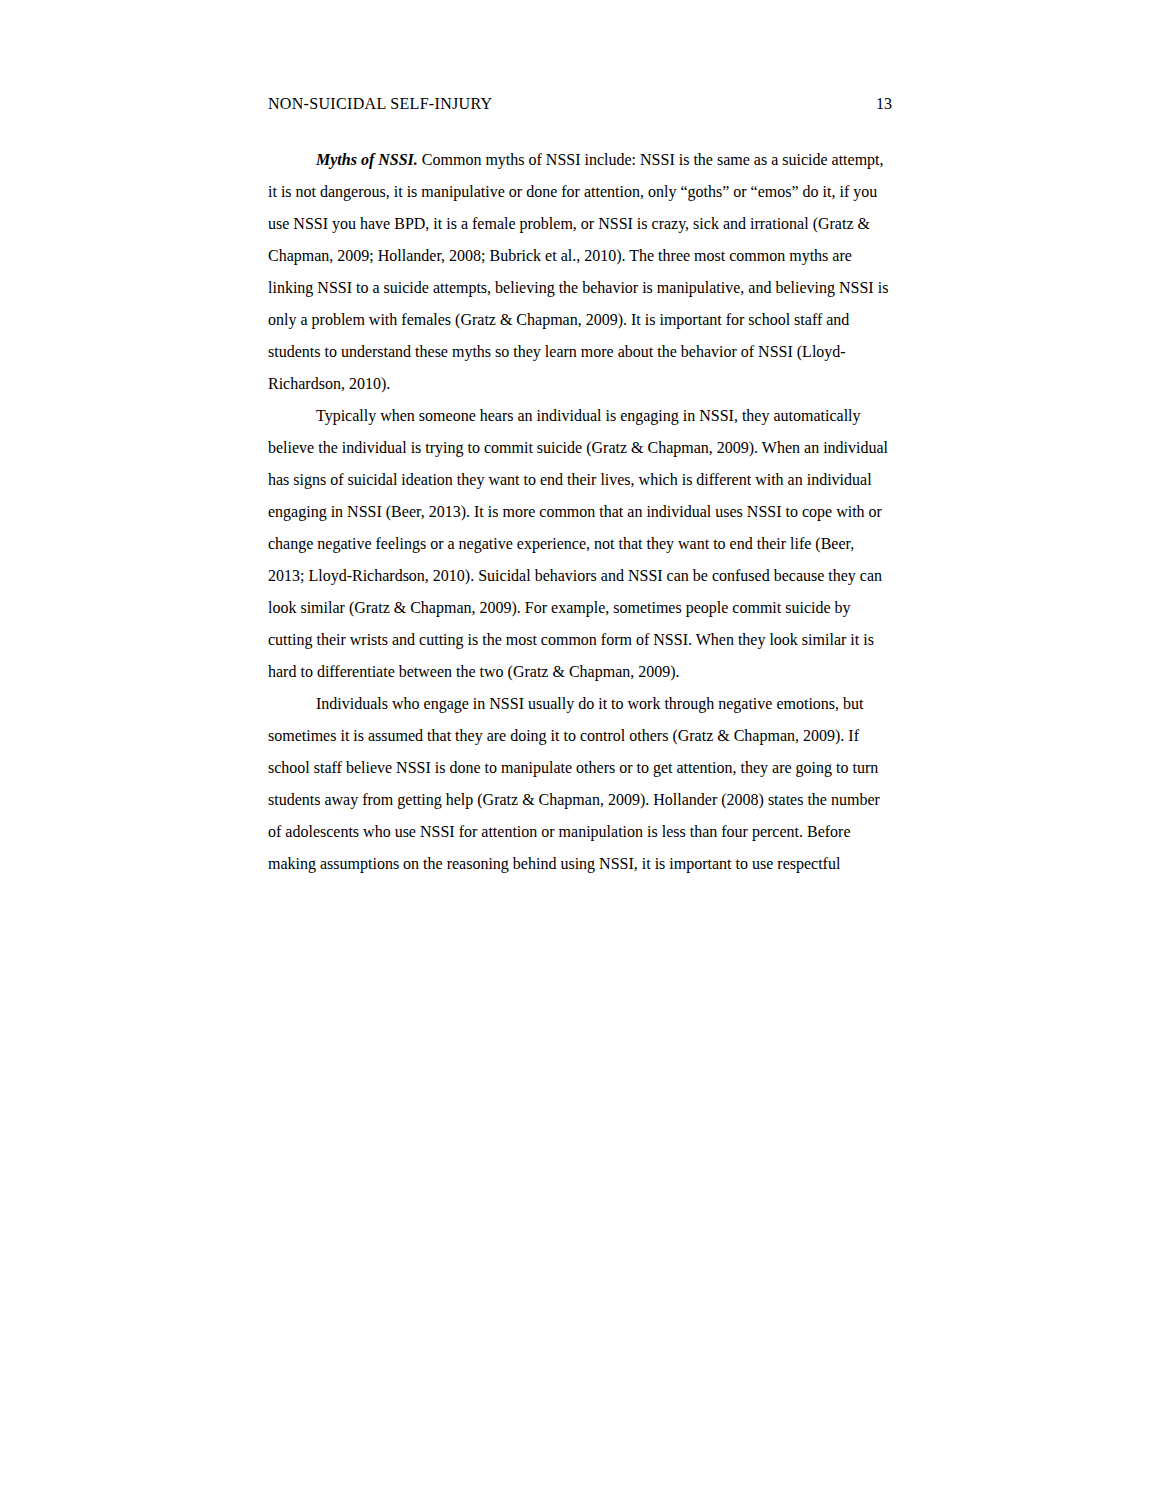Non-Suicidal Self-Injury 13
Myths of NSSI. Common myths of NSSI include: NSSI is the same as a suicide attempt, it is not dangerous, it is manipulative or done for attention, only “goths” or “emos” do it, if you use NSSI you have BPD, it is a female problem, or NSSI is crazy, sick and irrational (Gratz & Chapman, 2009; Hollander, 2008; Bubrick et al., 2010). The three most common myths are linking NSSI to a suicide attempts, believing the behavior is manipulative, and believing NSSI is only a problem with females (Gratz & Chapman, 2009). It is important for school staff and students to understand these myths so they learn more about the behavior of NSSI (Lloyd-Richardson, 2010).
Typically when someone hears an individual is engaging in NSSI, they automatically believe the individual is trying to commit suicide (Gratz & Chapman, 2009). When an individual has signs of suicidal ideation they want to end their lives, which is different with an individual engaging in NSSI (Beer, 2013). It is more common that an individual uses NSSI to cope with or change negative feelings or a negative experience, not that they want to end their life (Beer, 2013; Lloyd-Richardson, 2010). Suicidal behaviors and NSSI can be confused because they can look similar (Gratz & Chapman, 2009). For example, sometimes people commit suicide by cutting their wrists and cutting is the most common form of NSSI. When they look similar it is hard to differentiate between the two (Gratz & Chapman, 2009).
Individuals who engage in NSSI usually do it to work through negative emotions, but sometimes it is assumed that they are doing it to control others (Gratz & Chapman, 2009). If school staff believe NSSI is done to manipulate others or to get attention, they are going to turn students away from getting help (Gratz & Chapman, 2009). Hollander (2008) states the number of adolescents who use NSSI for attention or manipulation is less than four percent. Before making assumptions on the reasoning behind using NSSI, it is important to use respectful